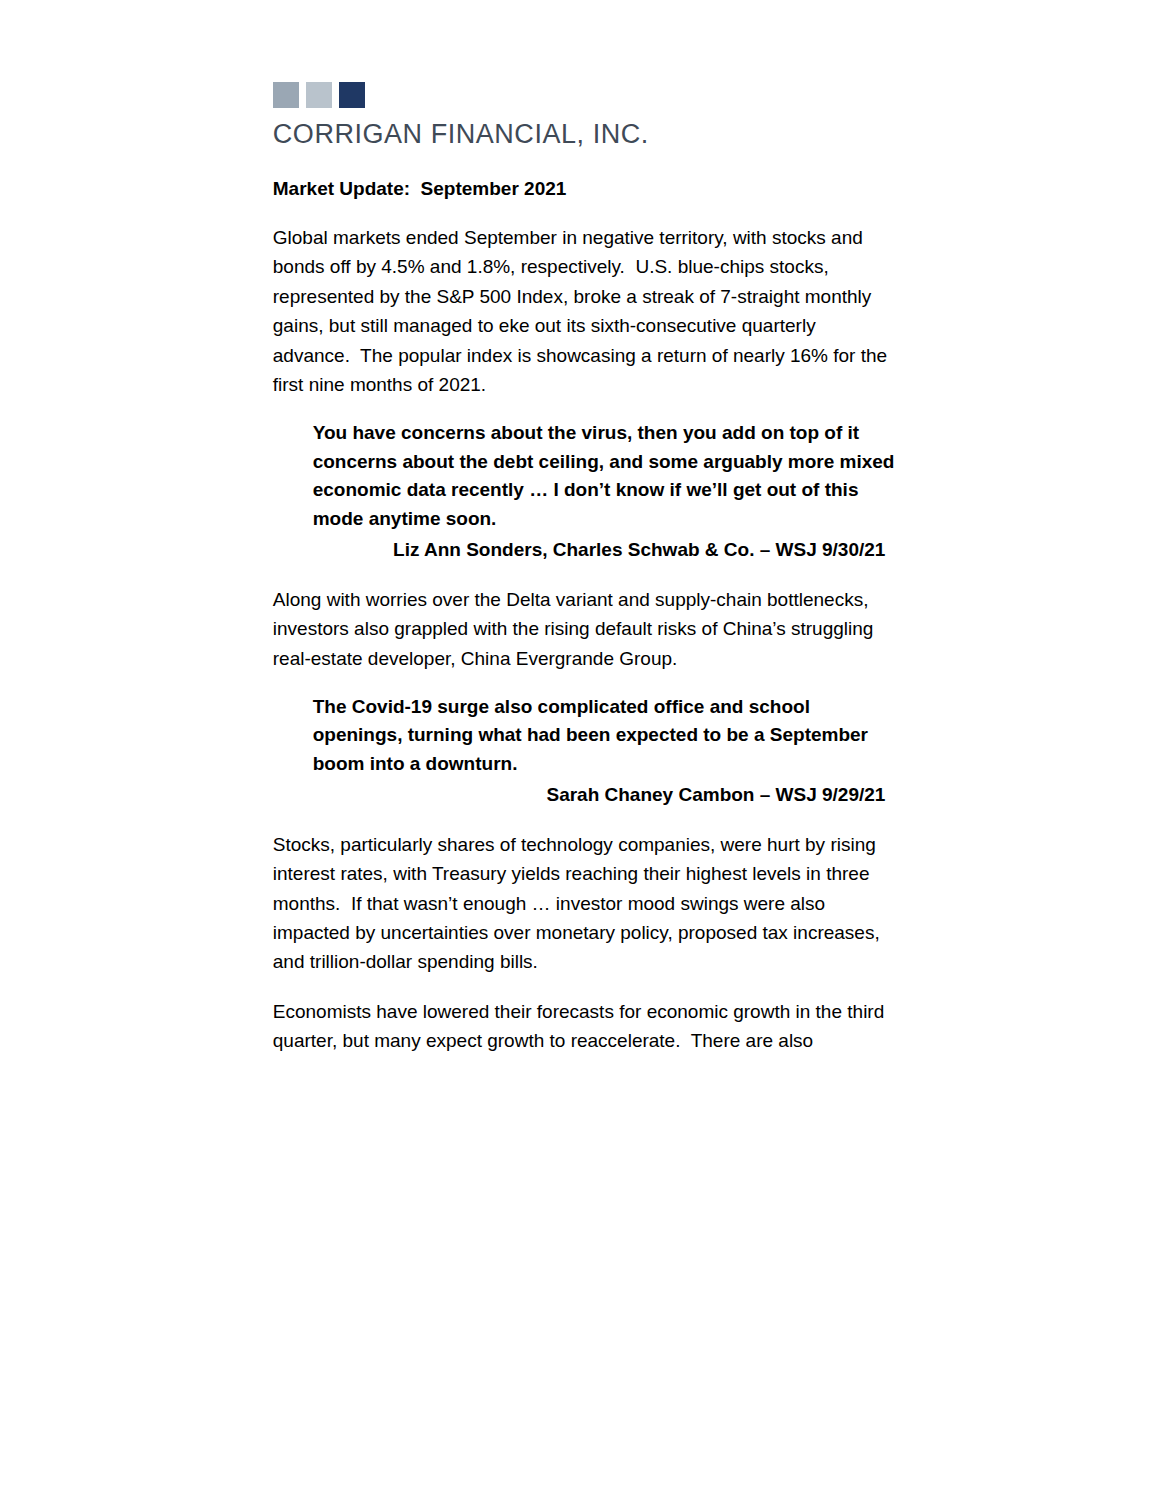CORRIGAN FINANCIAL, INC.
Market Update: September 2021
Global markets ended September in negative territory, with stocks and bonds off by 4.5% and 1.8%, respectively. U.S. blue-chips stocks, represented by the S&P 500 Index, broke a streak of 7-straight monthly gains, but still managed to eke out its sixth-consecutive quarterly advance. The popular index is showcasing a return of nearly 16% for the first nine months of 2021.
You have concerns about the virus, then you add on top of it concerns about the debt ceiling, and some arguably more mixed economic data recently … I don’t know if we’ll get out of this mode anytime soon.
Liz Ann Sonders, Charles Schwab & Co. – WSJ 9/30/21
Along with worries over the Delta variant and supply-chain bottlenecks, investors also grappled with the rising default risks of China’s struggling real-estate developer, China Evergrande Group.
The Covid-19 surge also complicated office and school openings, turning what had been expected to be a September boom into a downturn.
Sarah Chaney Cambon – WSJ 9/29/21
Stocks, particularly shares of technology companies, were hurt by rising interest rates, with Treasury yields reaching their highest levels in three months. If that wasn’t enough … investor mood swings were also impacted by uncertainties over monetary policy, proposed tax increases, and trillion-dollar spending bills.
Economists have lowered their forecasts for economic growth in the third quarter, but many expect growth to reaccelerate. There are also